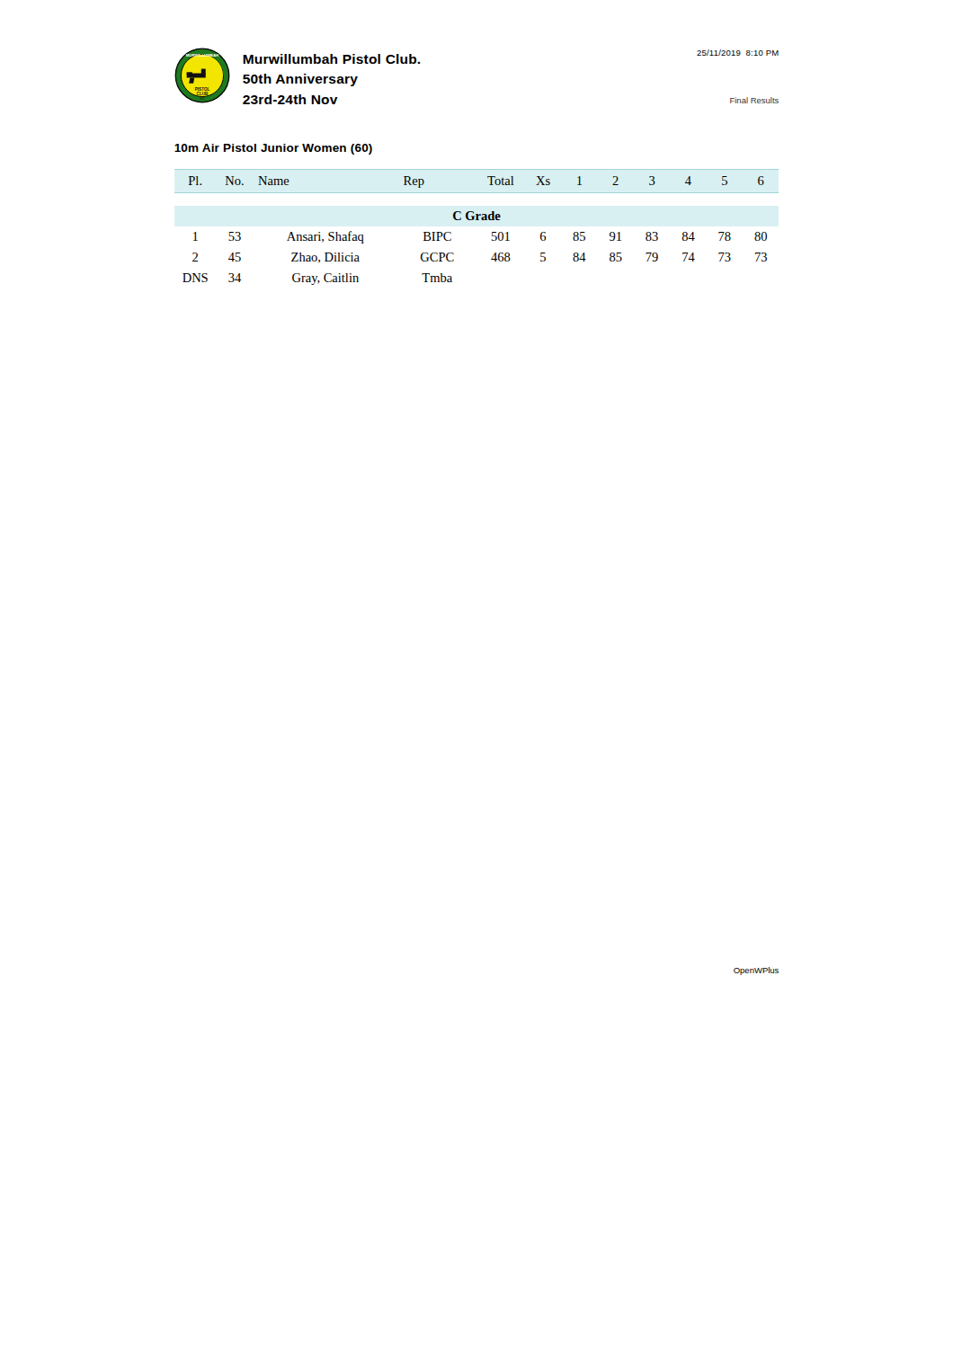MURWILLUMBAH PISTOL CLUB INC
Murwillumbah Pistol Club.
50th Anniversary
23rd-24th Nov
25/11/2019 8:10 PM
Final Results
10m Air Pistol Junior Women (60)
| Pl. | No. | Name | Rep | Total | Xs | 1 | 2 | 3 | 4 | 5 | 6 |
| --- | --- | --- | --- | --- | --- | --- | --- | --- | --- | --- | --- |
| C Grade |
| 1 | 53 | Ansari, Shafaq | BIPC | 501 | 6 | 85 | 91 | 83 | 84 | 78 | 80 |
| 2 | 45 | Zhao, Dilicia | GCPC | 468 | 5 | 84 | 85 | 79 | 74 | 73 | 73 |
| DNS | 34 | Gray, Caitlin | Tmba | | | | | | | | |
Open WPlus